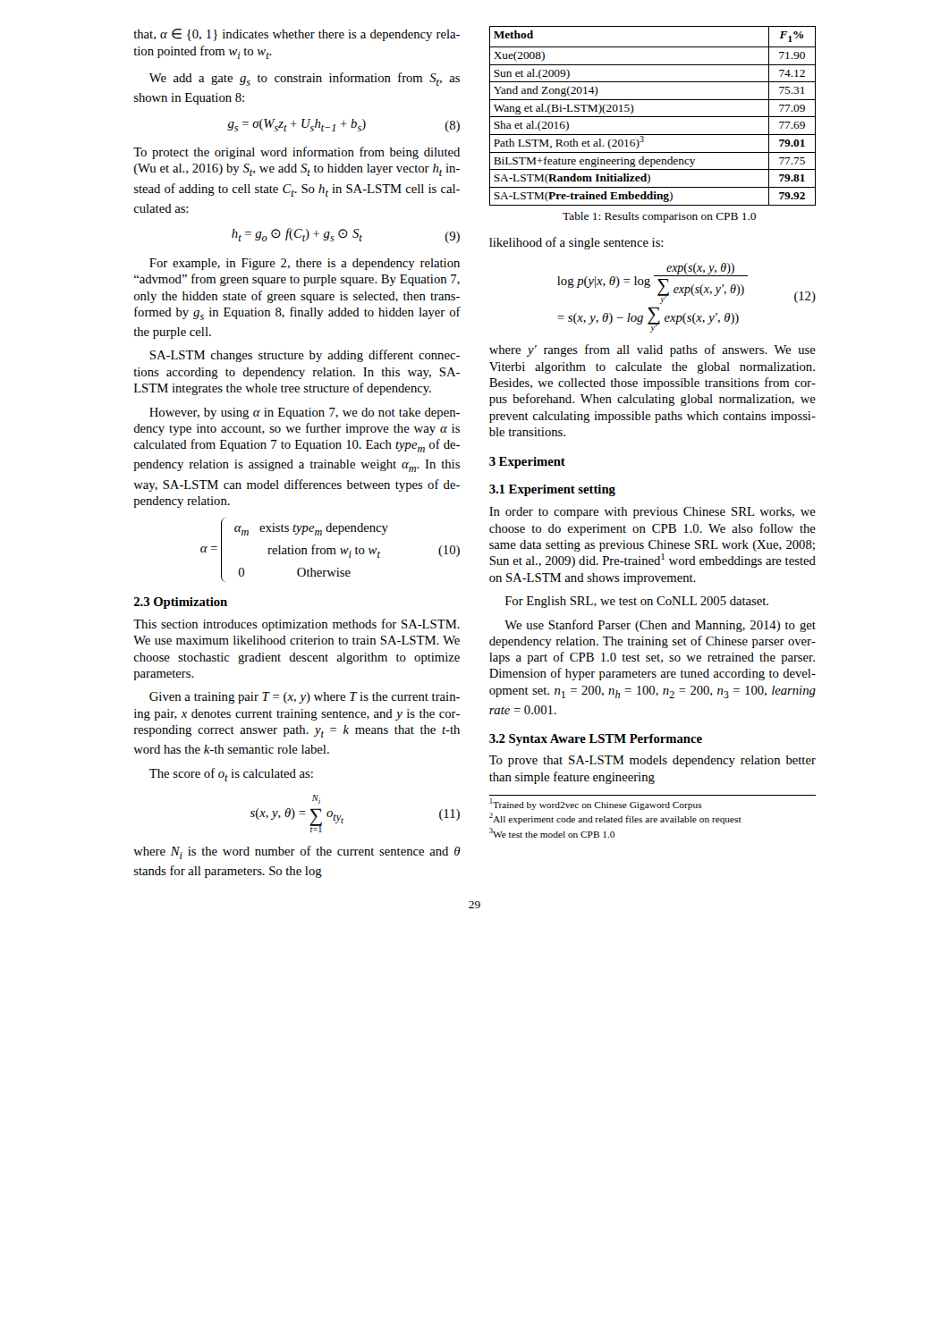that, α ∈ {0, 1} indicates whether there is a dependency relation pointed from wi to wt.
We add a gate gs to constrain information from St, as shown in Equation 8:
gs = σ(Wszt + Usht−1 + bs) (8)
To protect the original word information from being diluted (Wu et al., 2016) by St, we add St to hidden layer vector ht instead of adding to cell state Ct. So ht in SA-LSTM cell is calculated as:
ht = go ⊙ f(Ct) + gs ⊙ St (9)
For example, in Figure 2, there is a dependency relation “advmod” from green square to purple square. By Equation 7, only the hidden state of green square is selected, then transformed by gs in Equation 8, finally added to hidden layer of the purple cell.
SA-LSTM changes structure by adding different connections according to dependency relation. In this way, SA-LSTM integrates the whole tree structure of dependency.
However, by using α in Equation 7, we do not take dependency type into account, so we further improve the way α is calculated from Equation 7 to Equation 10. Each typem of dependency relation is assigned a trainable weight αm. In this way, SA-LSTM can model differences between types of dependency relation.
α =
| α m | exists type m dependency |
| | relation from w i to w t |
| 0 | Otherwise |
(10)
2.3 Optimization
This section introduces optimization methods for SA-LSTM. We use maximum likelihood criterion to train SA-LSTM. We choose stochastic gradient descent algorithm to optimize parameters.
Given a training pair T = (x, y) where T is the current training pair, x denotes current training sentence, and y is the corresponding correct answer path. yt = k means that the t-th word has the k-th semantic role label.
The score of ot is calculated as:
s(x, y, θ) = Ni ∑ t=1 otyt (11)
where Ni is the word number of the current sentence and θ stands for all parameters. So the log
| Method | F 1 % |
| --- | --- |
| Xue(2008) | 71.90 |
| Sun et al.(2009) | 74.12 |
| Yand and Zong(2014) | 75.31 |
| Wang et al.(Bi-LSTM)(2015) | 77.09 |
| Sha et al.(2016) | 77.69 |
| Path LSTM, Roth et al. (2016) 3 | 79.01 |
| BiLSTM+feature engineering dependency | 77.75 |
| SA-LSTM( Random Initialized ) | 79.81 |
| SA-LSTM( Pre-trained Embedding ) | 79.92 |
Table 1: Results comparison on CPB 1.0
likelihood of a single sentence is:
log p(y|x, θ) = log exp(s(x, y, θ)) ∑y′ exp(s(x, y′, θ))
= s(x, y, θ) − log ∑y′ exp(s(x, y′, θ))
(12)
where y′ ranges from all valid paths of answers. We use Viterbi algorithm to calculate the global normalization. Besides, we collected those impossible transitions from corpus beforehand. When calculating global normalization, we prevent calculating impossible paths which contains impossible transitions.
3 Experiment
3.1 Experiment setting
In order to compare with previous Chinese SRL works, we choose to do experiment on CPB 1.0. We also follow the same data setting as previous Chinese SRL work (Xue, 2008; Sun et al., 2009) did. Pre-trained1 word embeddings are tested on SA-LSTM and shows improvement.
For English SRL, we test on CoNLL 2005 dataset.
We use Stanford Parser (Chen and Manning, 2014) to get dependency relation. The training set of Chinese parser overlaps a part of CPB 1.0 test set, so we retrained the parser. Dimension of hyper parameters are tuned according to development set. n1 = 200, nh = 100, n2 = 200, n3 = 100, learning rate = 0.001.
3.2 Syntax Aware LSTM Performance
To prove that SA-LSTM models dependency relation better than simple feature engineering
1Trained by word2vec on Chinese Gigaword Corpus
2All experiment code and related files are available on request
3We test the model on CPB 1.0
29